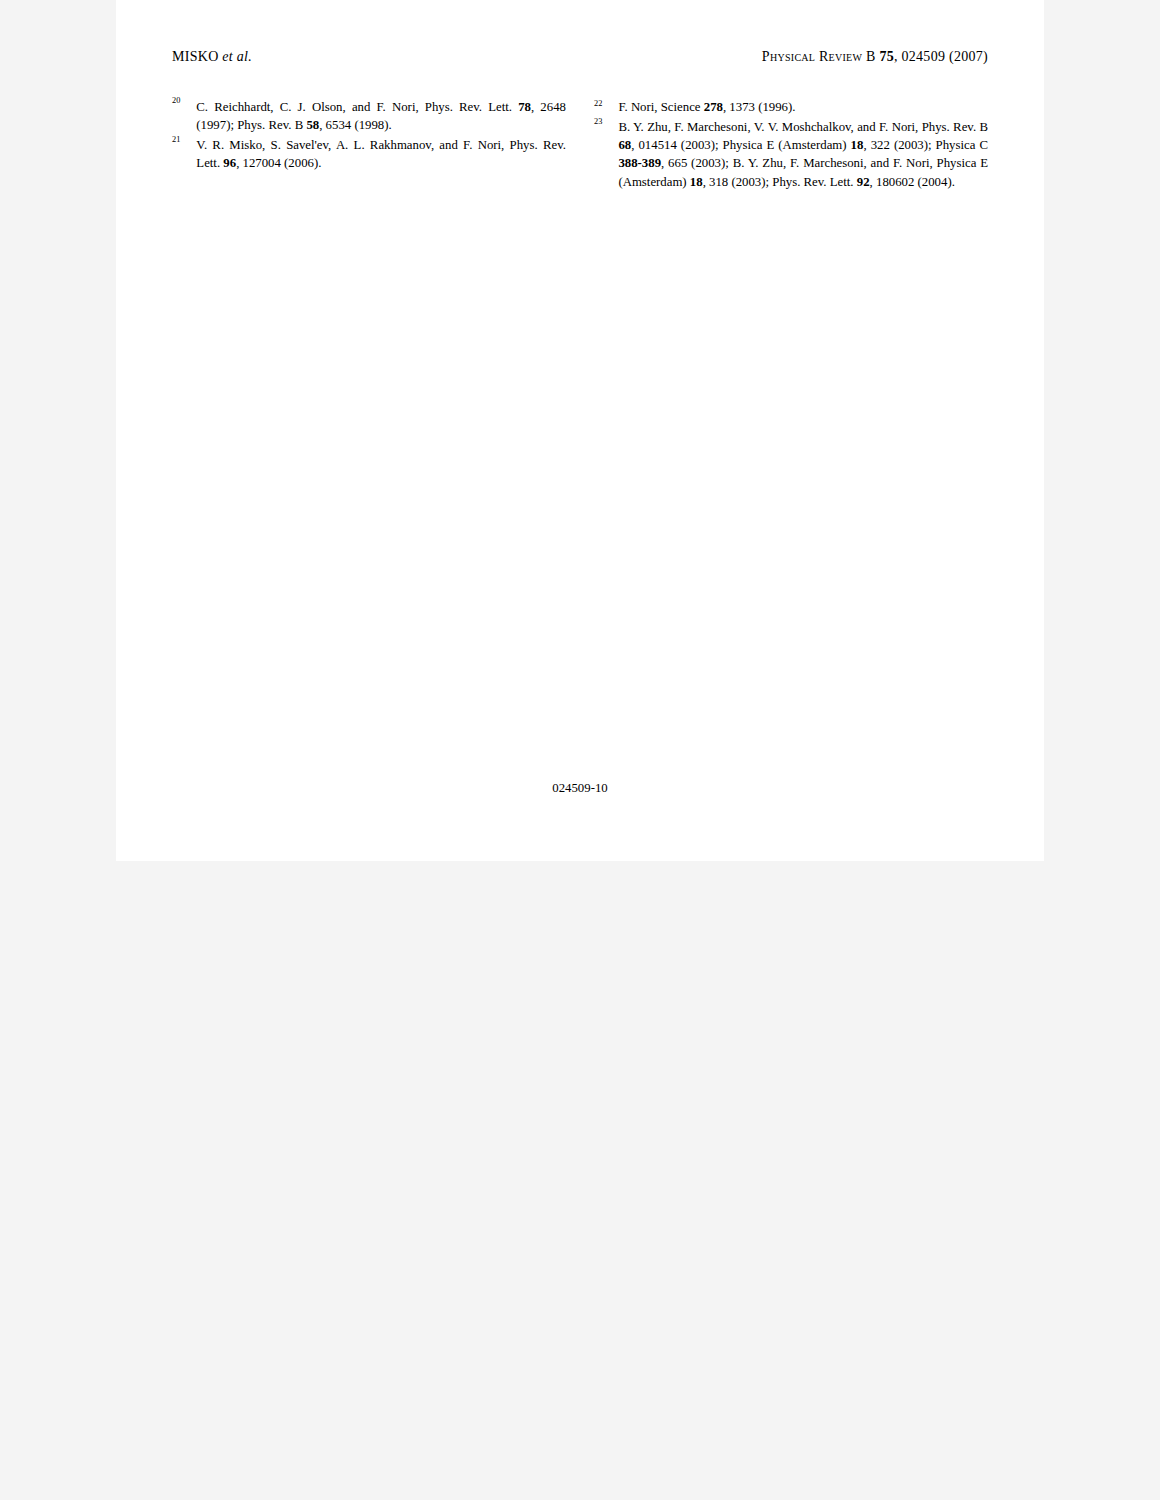Misko et al.
Physical Review B 75, 024509 (2007)
20 C. Reichhardt, C. J. Olson, and F. Nori, Phys. Rev. Lett. 78, 2648 (1997); Phys. Rev. B 58, 6534 (1998).
21 V. R. Misko, S. Savel'ev, A. L. Rakhmanov, and F. Nori, Phys. Rev. Lett. 96, 127004 (2006).
22 F. Nori, Science 278, 1373 (1996).
23 B. Y. Zhu, F. Marchesoni, V. V. Moshchalkov, and F. Nori, Phys. Rev. B 68, 014514 (2003); Physica E (Amsterdam) 18, 322 (2003); Physica C 388-389, 665 (2003); B. Y. Zhu, F. Marchesoni, and F. Nori, Physica E (Amsterdam) 18, 318 (2003); Phys. Rev. Lett. 92, 180602 (2004).
024509-10